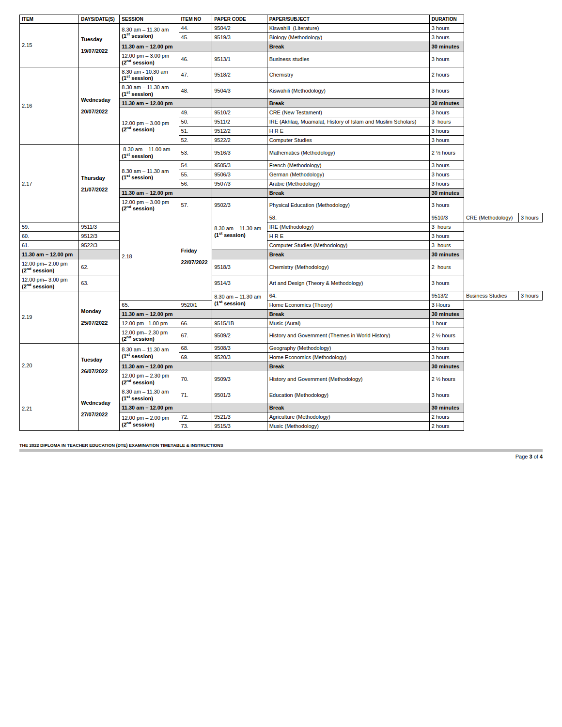| ITEM | DAYS/DATE(S) | SESSION | ITEM NO | PAPER CODE | PAPER/SUBJECT | DURATION |
| --- | --- | --- | --- | --- | --- | --- |
| 2.15 | Tuesday 19/07/2022 | 8.30 am – 11.30 am (1 st session) | 44. | 9504/2 | Kiswahili (Literature) | 3 hours |
| 45. | 9519/3 | Biology (Methodology) | 3 hours |
| 11.30 am – 12.00 pm | | | Break | 30 minutes |
| 12.00 pm – 3.00 pm (2 nd session) | 46. | 9513/1 | Business studies | 3 hours |
| 2.16 | Wednesday 20/07/2022 | 8.30 am - 10.30 am (1 st session) | 47. | 9518/2 | Chemistry | 2 hours |
| 8.30 am – 11.30 am (1 st session) | 48. | 9504/3 | Kiswahili (Methodology) | 3 hours |
| 11.30 am – 12.00 pm | | | Break | 30 minutes |
| 12.00 pm – 3.00 pm (2 nd session) | 49. | 9510/2 | CRE (New Testament) | 3 hours |
| 50. | 9511/2 | IRE (Akhlaq, Muamalat, History of Islam and Muslim Scholars) | 3 hours |
| 51. | 9512/2 | H R E | 3 hours |
| 52. | 9522/2 | Computer Studies | 3 hours |
| 2.17 | Thursday 21/07/2022 | 8.30 am – 11.00 am (1 st session) | 53. | 9516/3 | Mathematics (Methodology) | 2 ½ hours |
| 8.30 am – 11.30 am (1 st session) | 54. | 9505/3 | French (Methodology) | 3 hours |
| 55. | 9506/3 | German (Methodology) | 3 hours |
| 56. | 9507/3 | Arabic (Methodology) | 3 hours |
| 11.30 am – 12.00 pm | | | Break | 30 minutes |
| 12.00 pm – 3.00 pm (2 nd session) | 57. | 9502/3 | Physical Education (Methodology) | 3 hours |
| 2.18 | Friday 22/07/2022 | 8.30 am – 11.30 am (1 st session) | 58. | 9510/3 | CRE (Methodology) | 3 hours |
| 59. | 9511/3 | IRE (Methodology) | 3 hours |
| 60. | 9512/3 | H R E | 3 hours |
| 61. | 9522/3 | Computer Studies (Methodology) | 3 hours |
| 11.30 am – 12.00 pm | | | Break | 30 minutes |
| 12.00 pm– 2.00 pm (2 nd session) | 62. | 9518/3 | Chemistry (Methodology) | 2 hours |
| 12.00 pm– 3.00 pm (2 nd session) | 63. | 9514/3 | Art and Design (Theory & Methodology) | 3 hours |
| 2.19 | Monday 25/07/2022 | 8.30 am – 11.30 am (1 st session) | 64. | 9513/2 | Business Studies | 3 hours |
| 65. | 9520/1 | Home Economics (Theory) | 3 Hours |
| 11.30 am – 12.00 pm | | | Break | 30 minutes |
| 12.00 pm– 1.00 pm | 66. | 9515/1B | Music (Aural) | 1 hour |
| 12.00 pm– 2.30 pm (2 nd session) | 67. | 9509/2 | History and Government (Themes in World History) | 2 ½ hours |
| 2.20 | Tuesday 26/07/2022 | 8.30 am – 11.30 am (1 st session) | 68. | 9508/3 | Geography (Methodology) | 3 hours |
| 69. | 9520/3 | Home Economics (Methodology) | 3 hours |
| 11.30 am – 12.00 pm | | | Break | 30 minutes |
| 12.00 pm – 2.30 pm (2 nd session) | 70. | 9509/3 | History and Government (Methodology) | 2 ½ hours |
| 2.21 | Wednesday 27/07/2022 | 8.30 am – 11.30 am (1 st session) | 71. | 9501/3 | Education (Methodology) | 3 hours |
| 11.30 am – 12.00 pm | | | Break | 30 minutes |
| 12.00 pm – 2.00 pm (2 nd session) | 72. | 9521/3 | Agriculture (Methodology) | 2 hours |
| 73. | 9515/3 | Music (Methodology) | 2 hours |
THE 2022 DIPLOMA IN TEACHER EDUCATION (DTE) EXAMINATION TIMETABLE & INSTRUCTIONS
Page 3 of 4